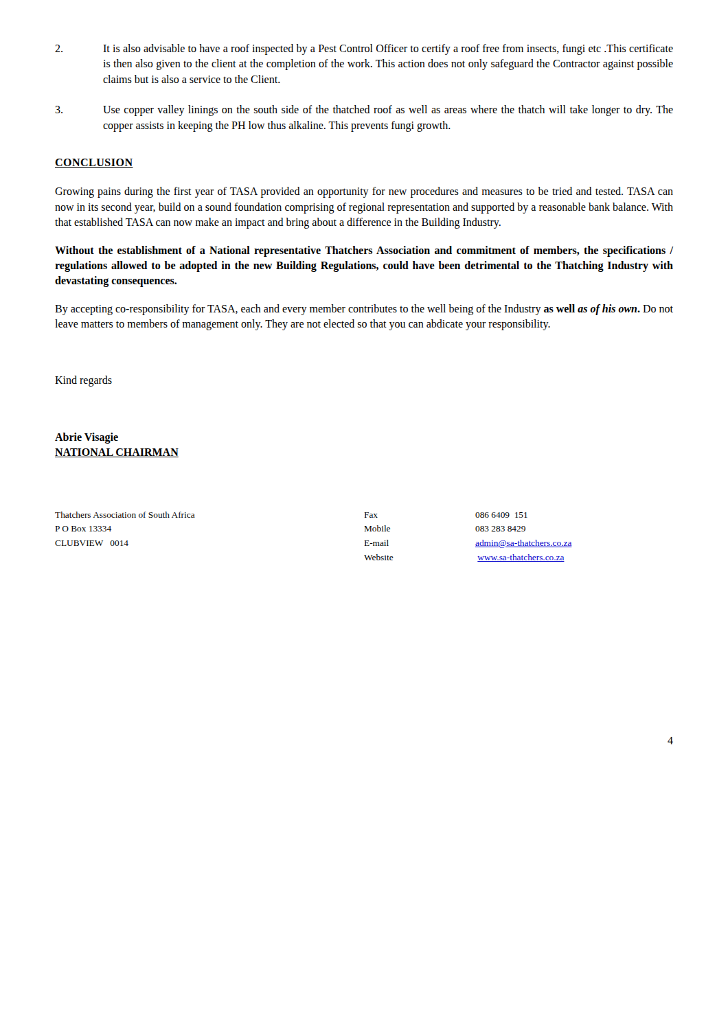It is also advisable to have a roof inspected by a Pest Control Officer to certify a roof free from insects, fungi etc .This certificate is then also given to the client at the completion of the work. This action does not only safeguard the Contractor against possible claims but is also a service to the Client.
Use copper valley linings on the south side of the thatched roof as well as areas where the thatch will take longer to dry. The copper assists in keeping the PH low thus alkaline. This prevents fungi growth.
CONCLUSION
Growing pains during the first year of TASA provided an opportunity for new procedures and measures to be tried and tested. TASA can now in its second year, build on a sound foundation comprising of regional representation and supported by a reasonable bank balance. With that established TASA can now make an impact and bring about a difference in the Building Industry.
Without the establishment of a National representative Thatchers Association and commitment of members, the specifications / regulations allowed to be adopted in the new Building Regulations, could have been detrimental to the Thatching Industry with devastating consequences.
By accepting co-responsibility for TASA, each and every member contributes to the well being of the Industry as well as of his own. Do not leave matters to members of management only. They are not elected so that you can abdicate your responsibility.
Kind regards
Abrie Visagie
NATIONAL CHAIRMAN
| Thatchers Association of South Africa | Fax | 086 6409 151 |
| P O Box 13334 | Mobile | 083 283 8429 |
| CLUBVIEW 0014 | E-mail | admin@sa-thatchers.co.za |
| | Website | www.sa-thatchers.co.za |
4